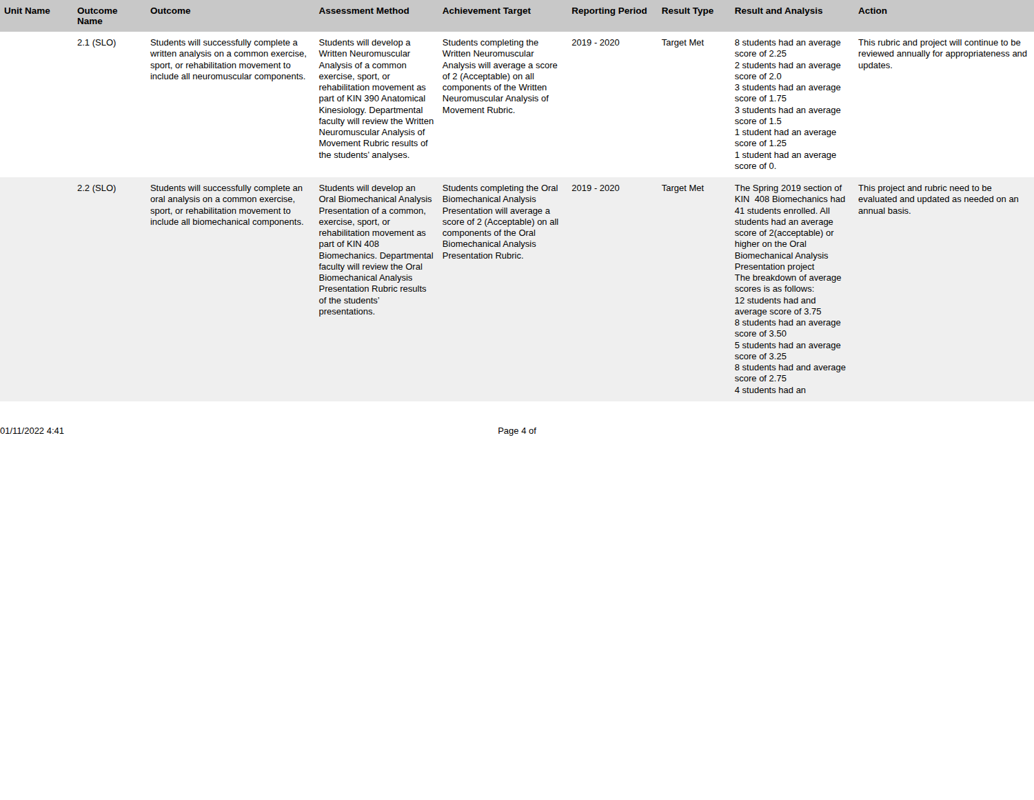| Unit Name | Outcome Name | Outcome | Assessment Method | Achievement Target | Reporting Period | Result Type | Result and Analysis | Action |
| --- | --- | --- | --- | --- | --- | --- | --- | --- |
| | 2.1 (SLO) | Students will successfully complete a written analysis on a common exercise, sport, or rehabilitation movement to include all neuromuscular components. | Students will develop a Written Neuromuscular Analysis of a common exercise, sport, or rehabilitation movement as part of KIN 390 Anatomical Kinesiology. Departmental faculty will review the Written Neuromuscular Analysis of Movement Rubric results of the students’ analyses. | Students completing the Written Neuromuscular Analysis will average a score of 2 (Acceptable) on all components of the Written Neuromuscular Analysis of Movement Rubric. | 2019 - 2020 | Target Met | 8 students had an average score of 2.25 2 students had an average score of 2.0 3 students had an average score of 1.75 3 students had an average score of 1.5 1 student had an average score of 1.25 1 student had an average score of 0. | This rubric and project will continue to be reviewed annually for appropriateness and updates. |
| | 2.2 (SLO) | Students will successfully complete an oral analysis on a common exercise, sport, or rehabilitation movement to include all biomechanical components. | Students will develop an Oral Biomechanical Analysis Presentation of a common, exercise, sport, or rehabilitation movement as part of KIN 408 Biomechanics. Departmental faculty will review the Oral Biomechanical Analysis Presentation Rubric results of the students’ presentations. | Students completing the Oral Biomechanical Analysis Presentation will average a score of 2 (Acceptable) on all components of the Oral Biomechanical Analysis Presentation Rubric. | 2019 - 2020 | Target Met | The Spring 2019 section of KIN 408 Biomechanics had 41 students enrolled. All students had an average score of 2(acceptable) or higher on the Oral Biomechanical Analysis Presentation project The breakdown of average scores is as follows: 12 students had and average score of 3.75 8 students had an average score of 3.50 5 students had an average score of 3.25 8 students had and average score of 2.75 4 students had an | This project and rubric need to be evaluated and updated as needed on an annual basis. |
01/11/2022 4:41
Page 4 of